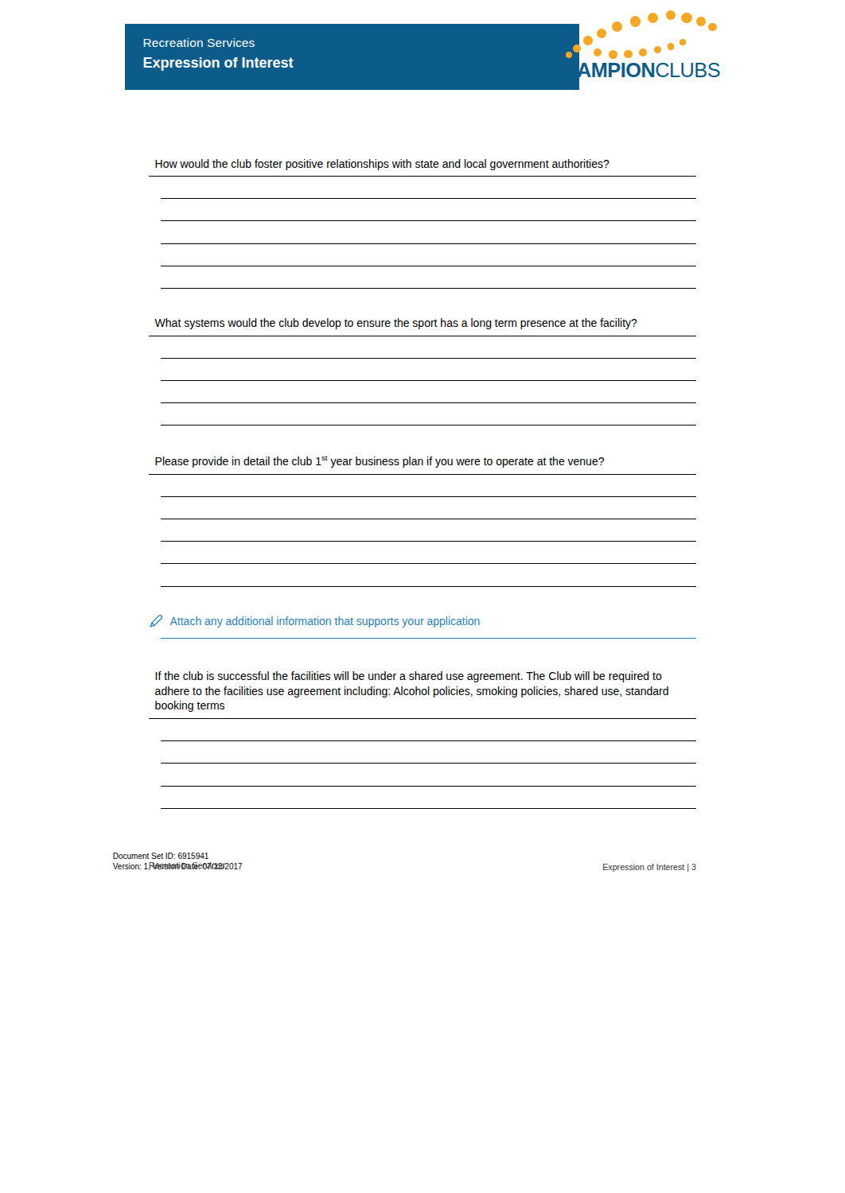Recreation Services
Expression of Interest
CHAMPIONCLUBS
How would the club foster positive relationships with state and local government authorities?
What systems would the club develop to ensure the sport has a long term presence at the facility?
Please provide in detail the club 1st year business plan if you were to operate at the venue?
Attach any additional information that supports your application
If the club is successful the facilities will be under a shared use agreement. The Club will be required to adhere to the facilities use agreement including: Alcohol policies, smoking policies, shared use, standard booking terms
Document Set ID: 6915941
Version: 1, Version Date: 07/12/2017
Recreation Services
Expression of Interest | 3